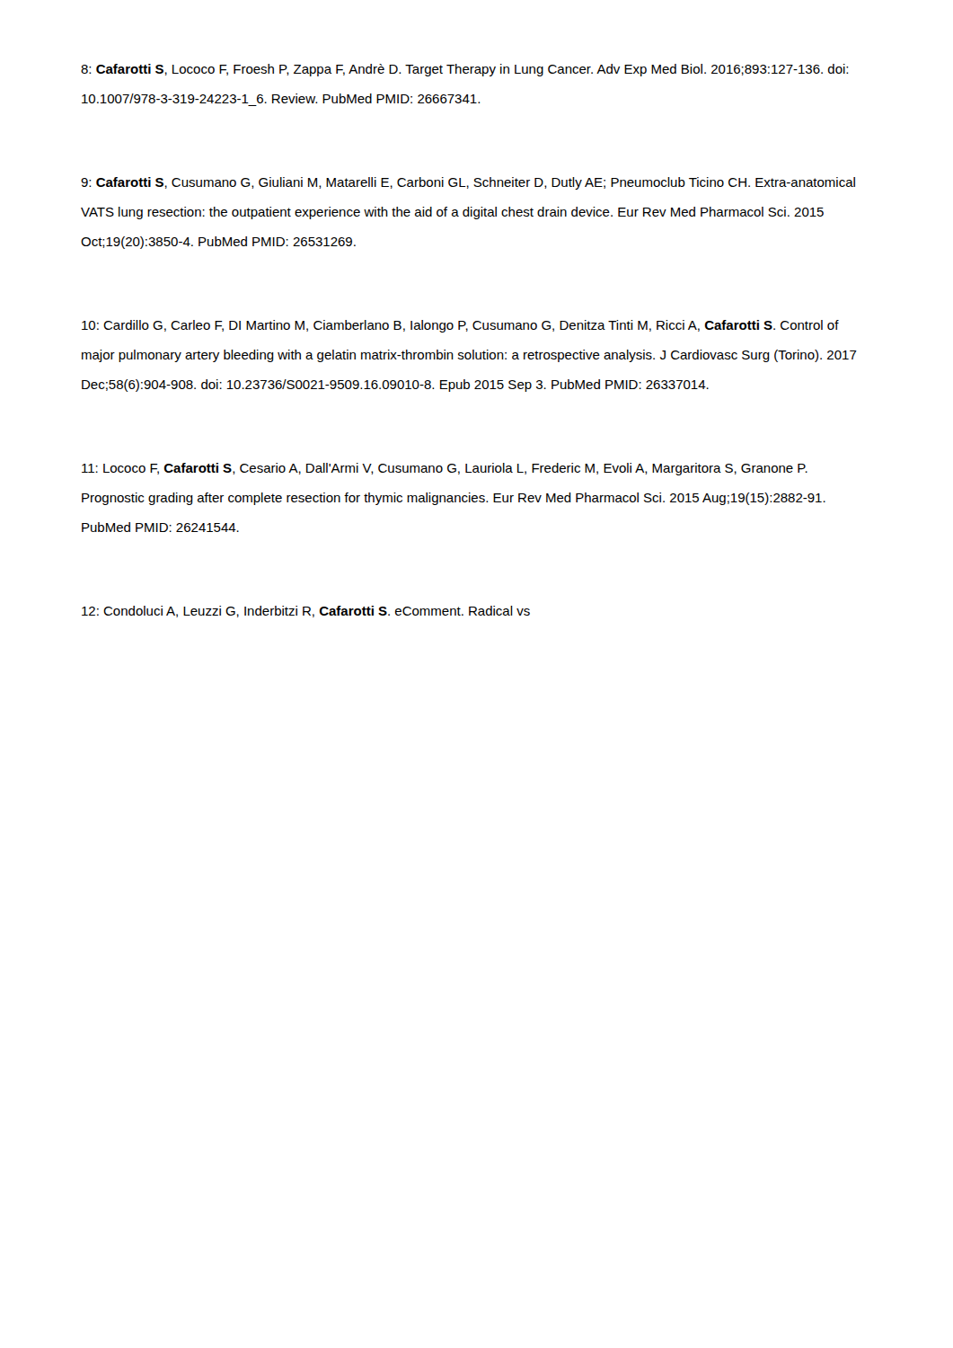8: Cafarotti S, Lococo F, Froesh P, Zappa F, Andrè D. Target Therapy in Lung Cancer. Adv Exp Med Biol. 2016;893:127-136. doi: 10.1007/978-3-319-24223-1_6. Review. PubMed PMID: 26667341.
9: Cafarotti S, Cusumano G, Giuliani M, Matarelli E, Carboni GL, Schneiter D, Dutly AE; Pneumoclub Ticino CH. Extra-anatomical VATS lung resection: the outpatient experience with the aid of a digital chest drain device. Eur Rev Med Pharmacol Sci. 2015 Oct;19(20):3850-4. PubMed PMID: 26531269.
10: Cardillo G, Carleo F, DI Martino M, Ciamberlano B, Ialongo P, Cusumano G, Denitza Tinti M, Ricci A, Cafarotti S. Control of major pulmonary artery bleeding with a gelatin matrix-thrombin solution: a retrospective analysis. J Cardiovasc Surg (Torino). 2017 Dec;58(6):904-908. doi: 10.23736/S0021-9509.16.09010-8. Epub 2015 Sep 3. PubMed PMID: 26337014.
11: Lococo F, Cafarotti S, Cesario A, Dall'Armi V, Cusumano G, Lauriola L, Frederic M, Evoli A, Margaritora S, Granone P. Prognostic grading after complete resection for thymic malignancies. Eur Rev Med Pharmacol Sci. 2015 Aug;19(15):2882-91. PubMed PMID: 26241544.
12: Condoluci A, Leuzzi G, Inderbitzi R, Cafarotti S. eComment. Radical vs